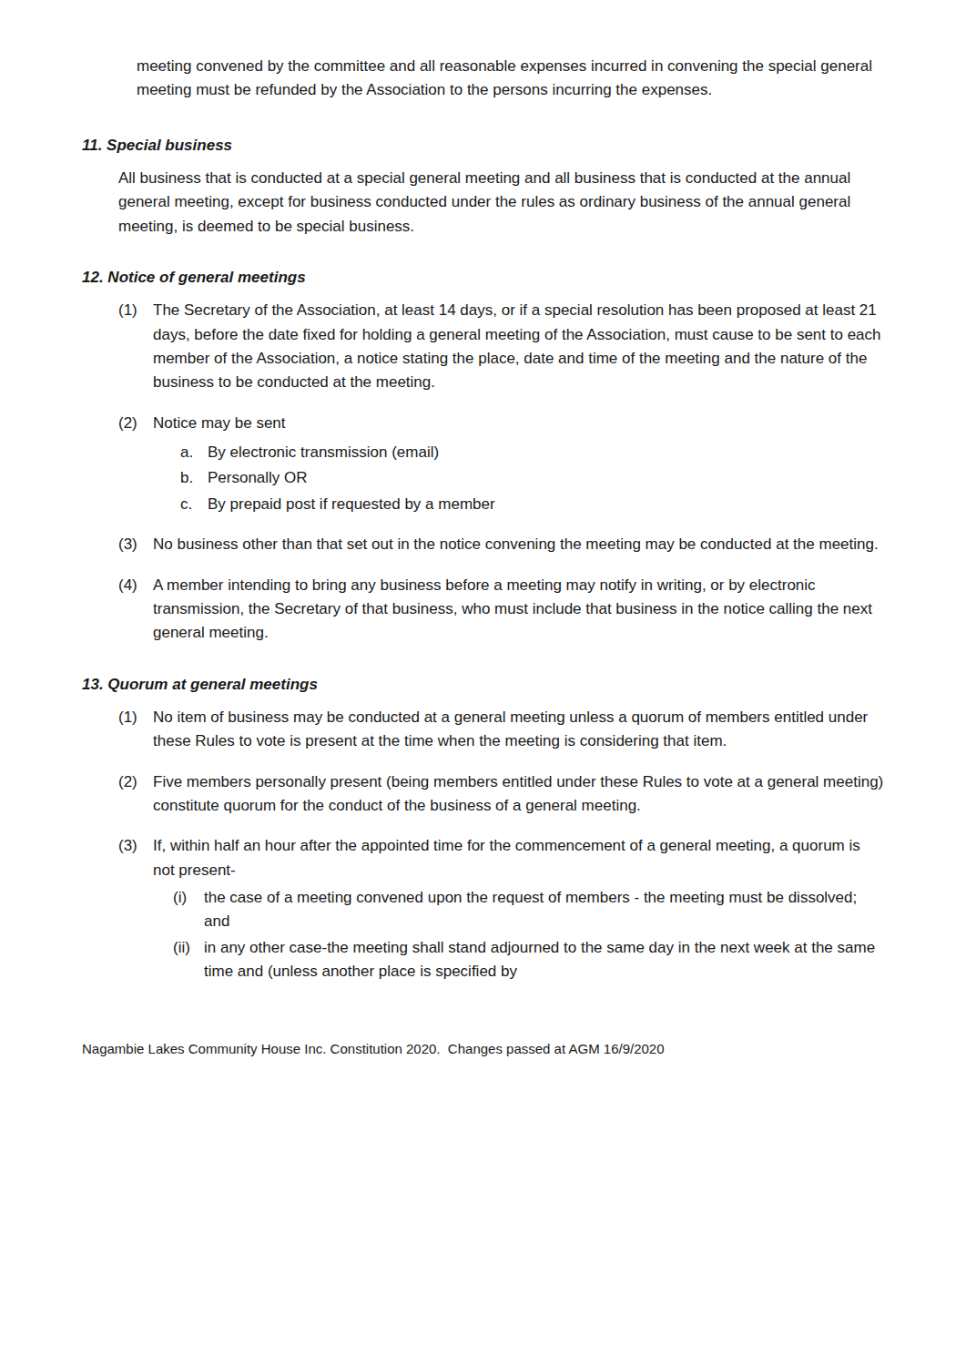meeting convened by the committee and all reasonable expenses incurred in convening the special general meeting must be refunded by the Association to the persons incurring the expenses.
11. Special business
All business that is conducted at a special general meeting and all business that is conducted at the annual general meeting, except for business conducted under the rules as ordinary business of the annual general meeting, is deemed to be special business.
12. Notice of general meetings
(1) The Secretary of the Association, at least 14 days, or if a special resolution has been proposed at least 21 days, before the date fixed for holding a general meeting of the Association, must cause to be sent to each member of the Association, a notice stating the place, date and time of the meeting and the nature of the business to be conducted at the meeting.
(2) Notice may be sent
a. By electronic transmission (email)
b. Personally OR
c. By prepaid post if requested by a member
(3) No business other than that set out in the notice convening the meeting may be conducted at the meeting.
(4) A member intending to bring any business before a meeting may notify in writing, or by electronic transmission, the Secretary of that business, who must include that business in the notice calling the next general meeting.
13. Quorum at general meetings
(1) No item of business may be conducted at a general meeting unless a quorum of members entitled under these Rules to vote is present at the time when the meeting is considering that item.
(2) Five members personally present (being members entitled under these Rules to vote at a general meeting) constitute quorum for the conduct of the business of a general meeting.
(3) If, within half an hour after the appointed time for the commencement of a general meeting, a quorum is not present-
(i) the case of a meeting convened upon the request of members - the meeting must be dissolved; and
(ii) in any other case-the meeting shall stand adjourned to the same day in the next week at the same time and (unless another place is specified by
Nagambie Lakes Community House Inc. Constitution 2020. Changes passed at AGM 16/9/2020